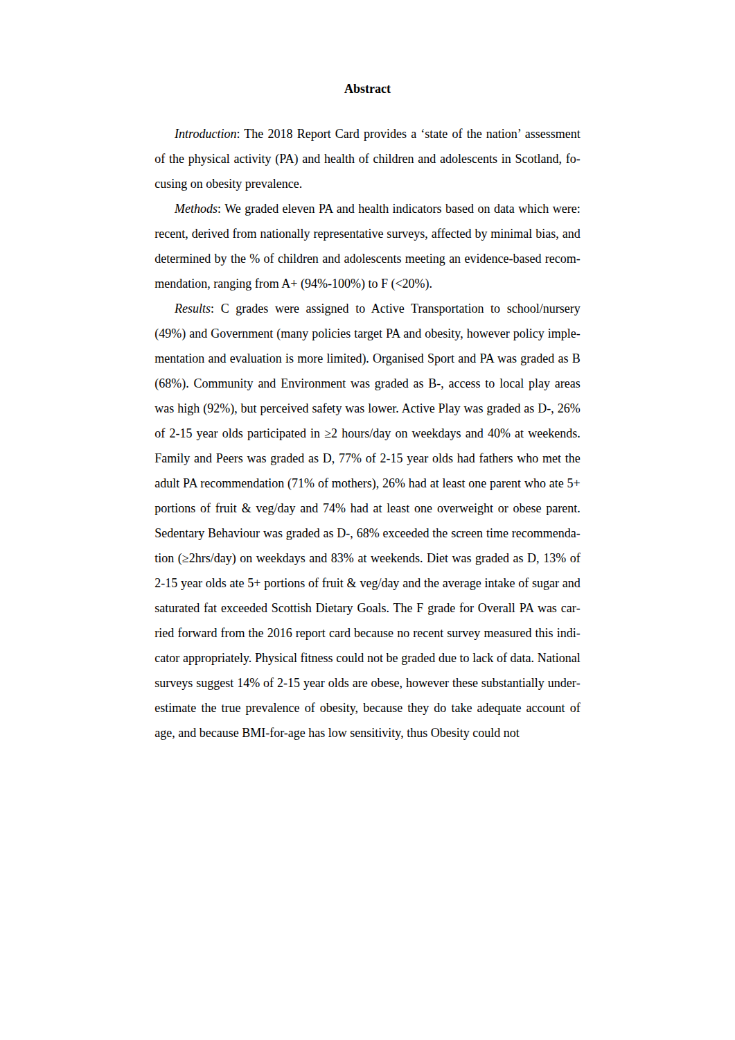Abstract
Introduction: The 2018 Report Card provides a ‘state of the nation’ assessment of the physical activity (PA) and health of children and adolescents in Scotland, focusing on obesity prevalence.
Methods: We graded eleven PA and health indicators based on data which were: recent, derived from nationally representative surveys, affected by minimal bias, and determined by the % of children and adolescents meeting an evidence-based recommendation, ranging from A+ (94%-100%) to F (<20%).
Results: C grades were assigned to Active Transportation to school/nursery (49%) and Government (many policies target PA and obesity, however policy implementation and evaluation is more limited). Organised Sport and PA was graded as B (68%). Community and Environment was graded as B-, access to local play areas was high (92%), but perceived safety was lower. Active Play was graded as D-, 26% of 2-15 year olds participated in ≥2 hours/day on weekdays and 40% at weekends. Family and Peers was graded as D, 77% of 2-15 year olds had fathers who met the adult PA recommendation (71% of mothers), 26% had at least one parent who ate 5+ portions of fruit & veg/day and 74% had at least one overweight or obese parent. Sedentary Behaviour was graded as D-, 68% exceeded the screen time recommendation (≥2hrs/day) on weekdays and 83% at weekends. Diet was graded as D, 13% of 2-15 year olds ate 5+ portions of fruit & veg/day and the average intake of sugar and saturated fat exceeded Scottish Dietary Goals. The F grade for Overall PA was carried forward from the 2016 report card because no recent survey measured this indicator appropriately. Physical fitness could not be graded due to lack of data. National surveys suggest 14% of 2-15 year olds are obese, however these substantially underestimate the true prevalence of obesity, because they do take adequate account of age, and because BMI-for-age has low sensitivity, thus Obesity could not